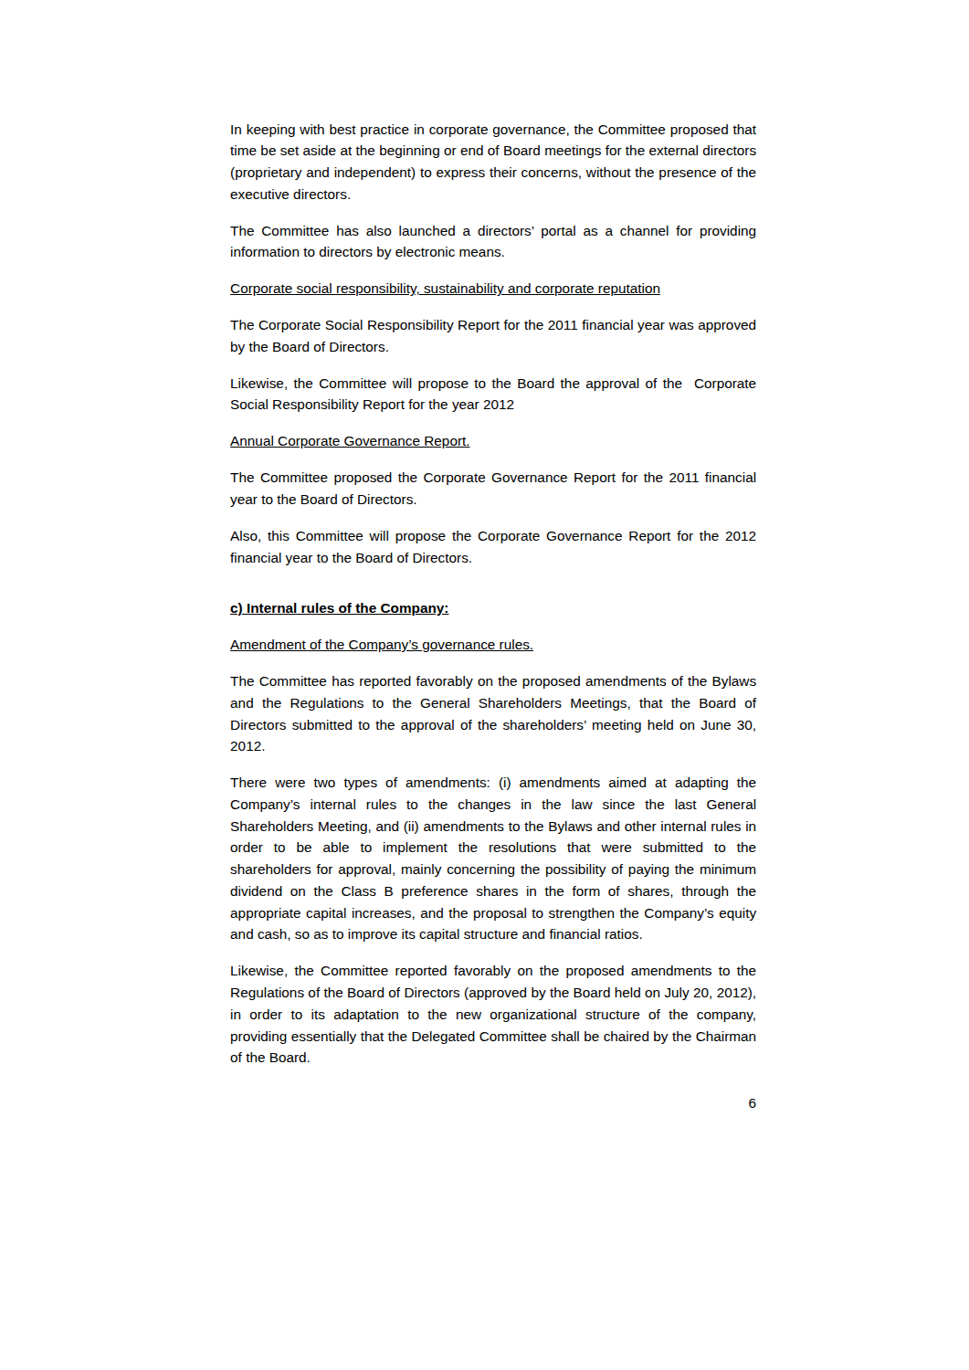In keeping with best practice in corporate governance, the Committee proposed that time be set aside at the beginning or end of Board meetings for the external directors (proprietary and independent) to express their concerns, without the presence of the executive directors.
The Committee has also launched a directors’ portal as a channel for providing information to directors by electronic means.
Corporate social responsibility, sustainability and corporate reputation
The Corporate Social Responsibility Report for the 2011 financial year was approved by the Board of Directors.
Likewise, the Committee will propose to the Board the approval of the Corporate Social Responsibility Report for the year 2012
Annual Corporate Governance Report.
The Committee proposed the Corporate Governance Report for the 2011 financial year to the Board of Directors.
Also, this Committee will propose the Corporate Governance Report for the 2012 financial year to the Board of Directors.
c) Internal rules of the Company:
Amendment of the Company’s governance rules.
The Committee has reported favorably on the proposed amendments of the Bylaws and the Regulations to the General Shareholders Meetings, that the Board of Directors submitted to the approval of the shareholders’ meeting held on June 30, 2012.
There were two types of amendments: (i) amendments aimed at adapting the Company’s internal rules to the changes in the law since the last General Shareholders Meeting, and (ii) amendments to the Bylaws and other internal rules in order to be able to implement the resolutions that were submitted to the shareholders for approval, mainly concerning the possibility of paying the minimum dividend on the Class B preference shares in the form of shares, through the appropriate capital increases, and the proposal to strengthen the Company’s equity and cash, so as to improve its capital structure and financial ratios.
Likewise, the Committee reported favorably on the proposed amendments to the Regulations of the Board of Directors (approved by the Board held on July 20, 2012), in order to its adaptation to the new organizational structure of the company, providing essentially that the Delegated Committee shall be chaired by the Chairman of the Board.
6